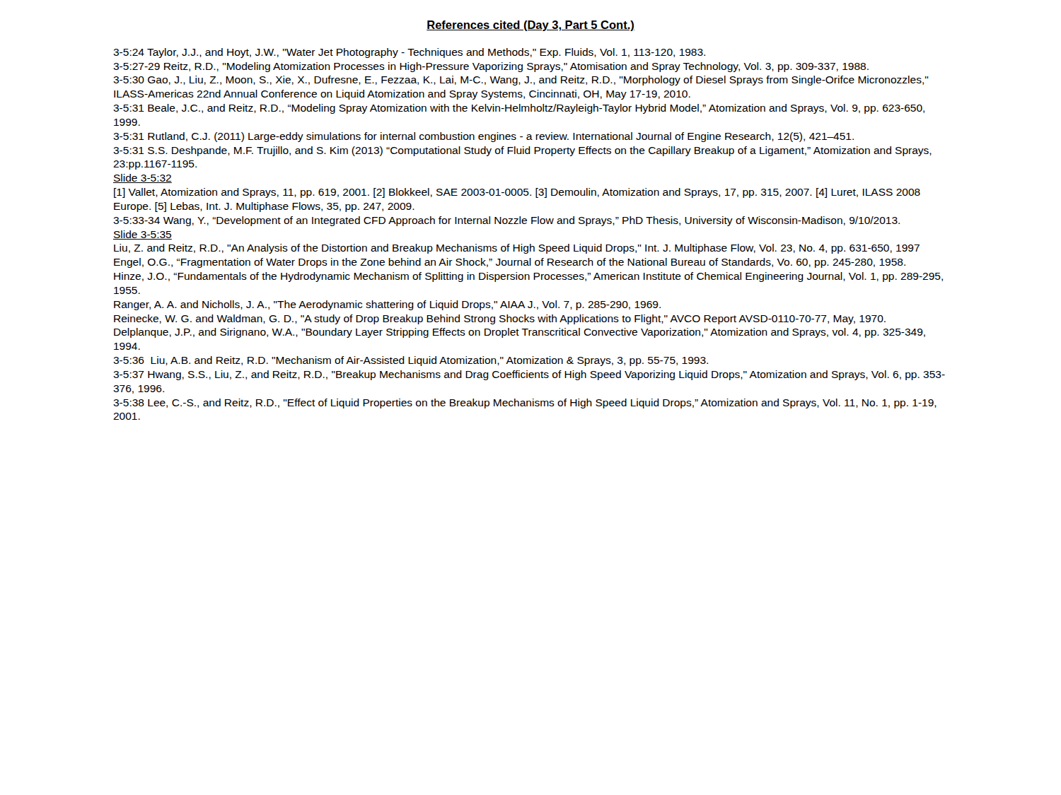References cited (Day 3, Part 5 Cont.)
3-5:24 Taylor, J.J., and Hoyt, J.W., "Water Jet Photography - Techniques and Methods," Exp. Fluids, Vol. 1, 113-120, 1983.
3-5:27-29 Reitz, R.D., "Modeling Atomization Processes in High-Pressure Vaporizing Sprays," Atomisation and Spray Technology, Vol. 3, pp. 309-337, 1988.
3-5:30 Gao, J., Liu, Z., Moon, S., Xie, X., Dufresne, E., Fezzaa, K., Lai, M-C., Wang, J., and Reitz, R.D., "Morphology of Diesel Sprays from Single-Orifce Micronozzles," ILASS-Americas 22nd Annual Conference on Liquid Atomization and Spray Systems, Cincinnati, OH, May 17-19, 2010.
3-5:31 Beale, J.C., and Reitz, R.D., “Modeling Spray Atomization with the Kelvin-Helmholtz/Rayleigh-Taylor Hybrid Model,” Atomization and Sprays, Vol. 9, pp. 623-650, 1999.
3-5:31 Rutland, C.J. (2011) Large-eddy simulations for internal combustion engines - a review. International Journal of Engine Research, 12(5), 421–451.
3-5:31 S.S. Deshpande, M.F. Trujillo, and S. Kim (2013) “Computational Study of Fluid Property Effects on the Capillary Breakup of a Ligament,” Atomization and Sprays, 23:pp.1167-1195.
Slide 3-5:32
[1] Vallet, Atomization and Sprays, 11, pp. 619, 2001. [2] Blokkeel, SAE 2003-01-0005. [3] Demoulin, Atomization and Sprays, 17, pp. 315, 2007. [4] Luret, ILASS 2008 Europe. [5] Lebas, Int. J. Multiphase Flows, 35, pp. 247, 2009.
3-5:33-34 Wang, Y., “Development of an Integrated CFD Approach for Internal Nozzle Flow and Sprays,” PhD Thesis, University of Wisconsin-Madison, 9/10/2013.
Slide 3-5:35
Liu, Z. and Reitz, R.D., "An Analysis of the Distortion and Breakup Mechanisms of High Speed Liquid Drops," Int. J. Multiphase Flow, Vol. 23, No. 4, pp. 631-650, 1997
Engel, O.G., “Fragmentation of Water Drops in the Zone behind an Air Shock,” Journal of Research of the National Bureau of Standards, Vo. 60, pp. 245-280, 1958.
Hinze, J.O., “Fundamentals of the Hydrodynamic Mechanism of Splitting in Dispersion Processes,” American Institute of Chemical Engineering Journal, Vol. 1, pp. 289-295, 1955.
Ranger, A. A. and Nicholls, J. A., "The Aerodynamic shattering of Liquid Drops," AIAA J., Vol. 7, p. 285-290, 1969.
Reinecke, W. G. and Waldman, G. D., "A study of Drop Breakup Behind Strong Shocks with Applications to Flight," AVCO Report AVSD-0110-70-77, May, 1970.
Delplanque, J.P., and Sirignano, W.A., "Boundary Layer Stripping Effects on Droplet Transcritical Convective Vaporization," Atomization and Sprays, vol. 4, pp. 325-349, 1994.
3-5:36 Liu, A.B. and Reitz, R.D. "Mechanism of Air-Assisted Liquid Atomization," Atomization & Sprays, 3, pp. 55-75, 1993.
3-5:37 Hwang, S.S., Liu, Z., and Reitz, R.D., "Breakup Mechanisms and Drag Coefficients of High Speed Vaporizing Liquid Drops," Atomization and Sprays, Vol. 6, pp. 353-376, 1996.
3-5:38 Lee, C.-S., and Reitz, R.D., "Effect of Liquid Properties on the Breakup Mechanisms of High Speed Liquid Drops,” Atomization and Sprays, Vol. 11, No. 1, pp. 1-19, 2001.